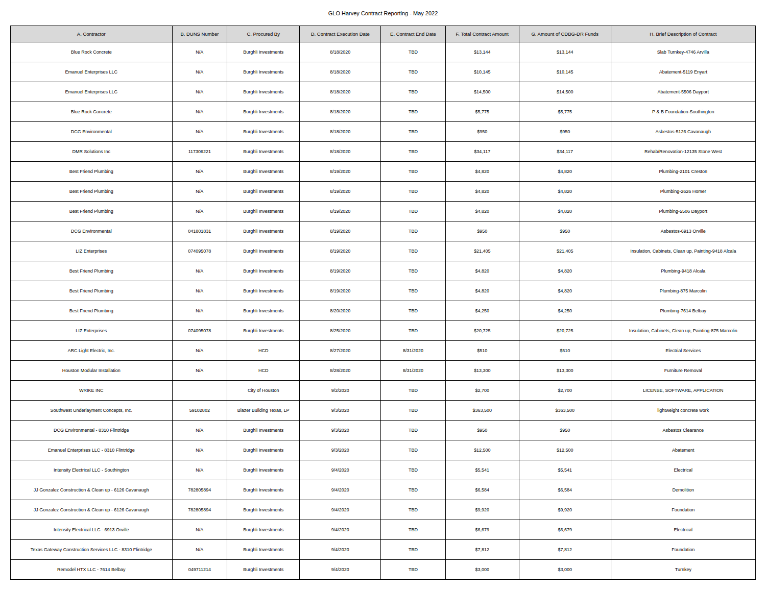GLO Harvey Contract Reporting - May 2022
| A. Contractor | B. DUNS Number | C. Procured By | D. Contract Execution Date | E. Contract End Date | F. Total Contract Amount | G. Amount of CDBG-DR Funds | H. Brief Description of Contract |
| --- | --- | --- | --- | --- | --- | --- | --- |
| Blue Rock Concrete | N/A | Burghli Investments | 8/18/2020 | TBD | $13,144 | $13,144 | Slab Turnkey-4746 Arvilla |
| Emanuel Enterprises LLC | N/A | Burghli Investments | 8/18/2020 | TBD | $10,145 | $10,145 | Abatement-5119 Enyart |
| Emanuel Enterprises LLC | N/A | Burghli Investments | 8/18/2020 | TBD | $14,500 | $14,500 | Abatement-5506 Dayport |
| Blue Rock Concrete | N/A | Burghli Investments | 8/18/2020 | TBD | $5,775 | $5,775 | P & B Foundation-Southington |
| DCG Environmental | N/A | Burghli Investments | 8/18/2020 | TBD | $950 | $950 | Asbestos-5126 Cavanaugh |
| DMR Solutions Inc | 117306221 | Burghli Investments | 8/18/2020 | TBD | $34,117 | $34,117 | Rehab/Renovation-12135 Stone West |
| Best Friend Plumbing | N/A | Burghli Investments | 8/19/2020 | TBD | $4,820 | $4,820 | Plumbing-2101 Creston |
| Best Friend Plumbing | N/A | Burghli Investments | 8/19/2020 | TBD | $4,820 | $4,820 | Plumbing-2626 Homer |
| Best Friend Plumbing | N/A | Burghli Investments | 8/19/2020 | TBD | $4,820 | $4,820 | Plumbing-5506 Dayport |
| DCG Environmental | 041801831 | Burghli Investments | 8/19/2020 | TBD | $950 | $950 | Asbestos-6913 Orville |
| LIZ Enterprises | 074095078 | Burghli Investments | 8/19/2020 | TBD | $21,405 | $21,405 | Insulation, Cabinets, Clean up, Painting-9418 Alcala |
| Best Friend Plumbing | N/A | Burghli Investments | 8/19/2020 | TBD | $4,820 | $4,820 | Plumbing-9418 Alcala |
| Best Friend Plumbing | N/A | Burghli Investments | 8/19/2020 | TBD | $4,820 | $4,820 | Plumbing-875 Marcolin |
| Best Friend Plumbing | N/A | Burghli Investments | 8/20/2020 | TBD | $4,250 | $4,250 | Plumbing-7614 Belbay |
| LIZ Enterprises | 074095078 | Burghli Investments | 8/25/2020 | TBD | $20,725 | $20,725 | Insulation, Cabinets, Clean up, Painting-875 Marcolin |
| ARC Light Electric, Inc. | N/A | HCD | 8/27/2020 | 8/31/2020 | $510 | $510 | Electrial Services |
| Houston Modular Installation | N/A | HCD | 8/28/2020 | 8/31/2020 | $13,300 | $13,300 | Furniture Removal |
| WRIKE INC | | City of Houston | 9/2/2020 | TBD | $2,700 | $2,700 | LICENSE, SOFTWARE, APPLICATION |
| Southwest Underlayment Concepts, Inc. | 59102802 | Blazer Building Texas, LP | 9/3/2020 | TBD | $363,500 | $363,500 | lightweight concrete work |
| DCG Environmental - 8310 Flintridge | N/A | Burghli Investments | 9/3/2020 | TBD | $950 | $950 | Asbestos Clearance |
| Emanuel Enterprises LLC - 8310 Flintridge | N/A | Burghli Investments | 9/3/2020 | TBD | $12,500 | $12,500 | Abatement |
| Intensity Electrical LLC - Southington | N/A | Burghli Investments | 9/4/2020 | TBD | $5,541 | $5,541 | Electrical |
| JJ Gonzalez Construction & Clean up - 6126 Cavanaugh | 782805894 | Burghli Investments | 9/4/2020 | TBD | $6,584 | $6,584 | Demolition |
| JJ Gonzalez Construction & Clean up - 6126 Cavanaugh | 782805894 | Burghli Investments | 9/4/2020 | TBD | $9,920 | $9,920 | Foundation |
| Intensity Electrical LLC - 6913 Orville | N/A | Burghli Investments | 9/4/2020 | TBD | $6,679 | $6,679 | Electrical |
| Texas Gateway Construction Services LLC - 8310 Flintridge | N/A | Burghli Investments | 9/4/2020 | TBD | $7,812 | $7,812 | Foundation |
| Remodel HTX LLC - 7614 Belbay | 049711214 | Burghli Investments | 9/4/2020 | TBD | $3,000 | $3,000 | Turnkey |